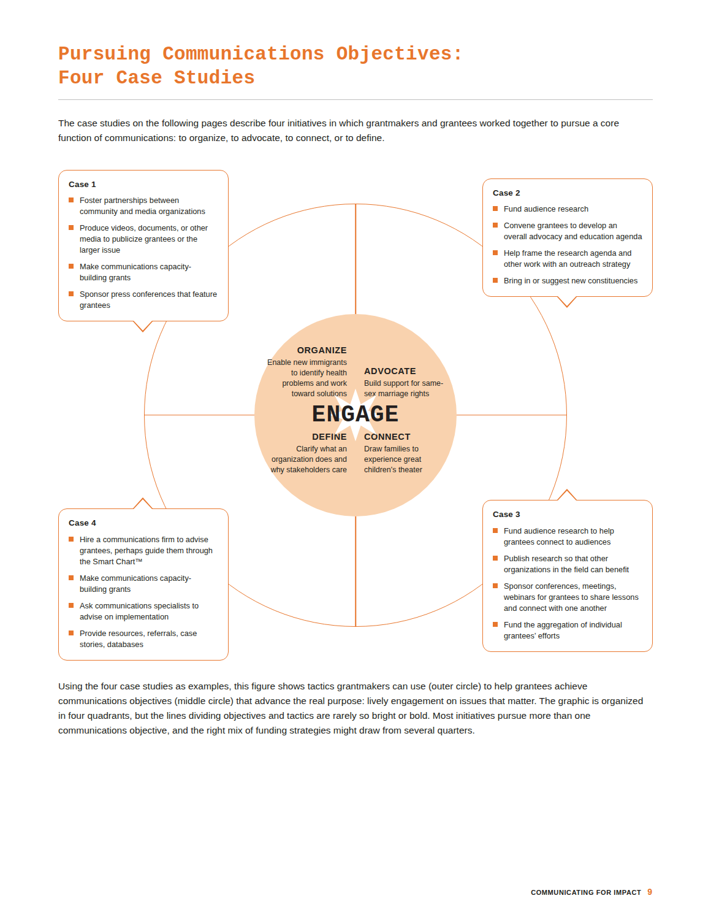Pursuing Communications Objectives:
Four Case Studies
The case studies on the following pages describe four initiatives in which grantmakers and grantees worked together to pursue a core function of communications: to organize, to advocate, to connect, or to define.
ORGANIZE Enable new immigrants to identify health problems and work toward solutions
ADVOCATE Build support for same-sex marriage rights
DEFINE Clarify what an organization does and why stakeholders care
CONNECT Draw families to experience great children's theater
ENGAGE
Case 1
Foster partnerships between community and media organizations
Produce videos, documents, or other media to publicize grantees or the larger issue
Make communications capacity-building grants
Sponsor press conferences that feature grantees
Case 2
Fund audience research
Convene grantees to develop an overall advocacy and education agenda
Help frame the research agenda and other work with an outreach strategy
Bring in or suggest new constituencies
Case 4
Hire a communications firm to advise grantees, perhaps guide them through the Smart Chart™
Make communications capacity-building grants
Ask communications specialists to advise on implementation
Provide resources, referrals, case stories, databases
Case 3
Fund audience research to help grantees connect to audiences
Publish research so that other organizations in the field can benefit
Sponsor conferences, meetings, webinars for grantees to share lessons and connect with one another
Fund the aggregation of individual grantees’ efforts
Using the four case studies as examples, this figure shows tactics grantmakers can use (outer circle) to help grantees achieve communications objectives (middle circle) that advance the real purpose: lively engagement on issues that matter. The graphic is organized in four quadrants, but the lines dividing objectives and tactics are rarely so bright or bold. Most initiatives pursue more than one communications objective, and the right mix of funding strategies might draw from several quarters.
COMMUNICATING FOR IMPACT 9